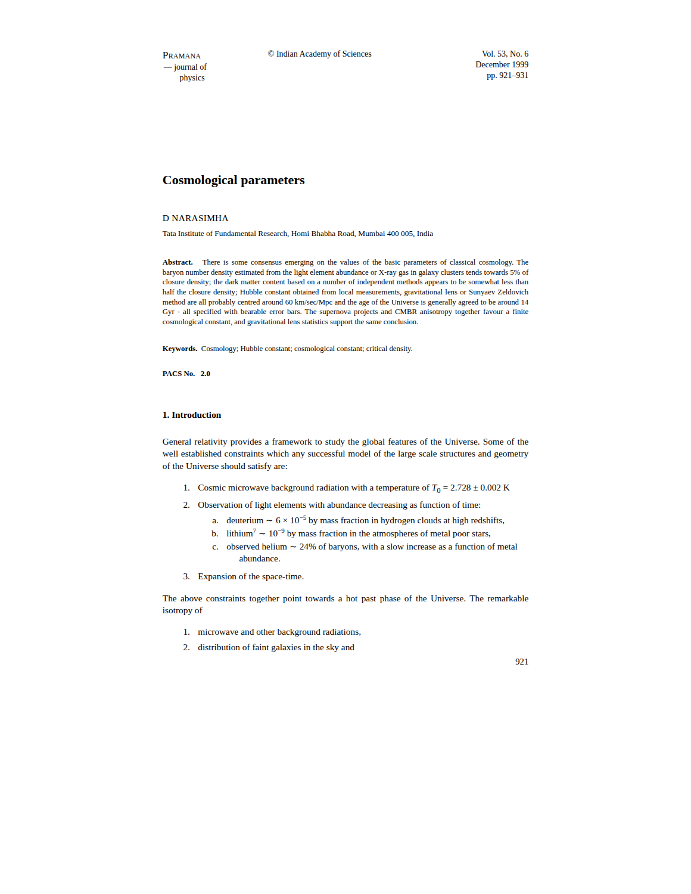| Pramana — journal of physics | © Indian Academy of Sciences | Vol. 53, No. 6 December 1999 pp. 921–931 |
Cosmological parameters
D NARASIMHA
Tata Institute of Fundamental Research, Homi Bhabha Road, Mumbai 400 005, India
Abstract. There is some consensus emerging on the values of the basic parameters of classical cosmology. The baryon number density estimated from the light element abundance or X-ray gas in galaxy clusters tends towards 5% of closure density; the dark matter content based on a number of independent methods appears to be somewhat less than half the closure density; Hubble constant obtained from local measurements, gravitational lens or Sunyaev Zeldovich method are all probably centred around 60 km/sec/Mpc and the age of the Universe is generally agreed to be around 14 Gyr - all specified with bearable error bars. The supernova projects and CMBR anisotropy together favour a finite cosmological constant, and gravitational lens statistics support the same conclusion.
Keywords. Cosmology; Hubble constant; cosmological constant; critical density.
PACS No. 2.0
1. Introduction
General relativity provides a framework to study the global features of the Universe. Some of the well established constraints which any successful model of the large scale structures and geometry of the Universe should satisfy are:
Cosmic microwave background radiation with a temperature of T0 = 2.728 ± 0.002 K
Observation of light elements with abundance decreasing as function of time:
deuterium ∼ 6 × 10−5 by mass fraction in hydrogen clouds at high redshifts,
lithium7 ∼ 10−9 by mass fraction in the atmospheres of metal poor stars,
observed helium ∼ 24% of baryons, with a slow increase as a function of metal abundance.
Expansion of the space-time.
The above constraints together point towards a hot past phase of the Universe. The remarkable isotropy of
microwave and other background radiations,
distribution of faint galaxies in the sky and
921